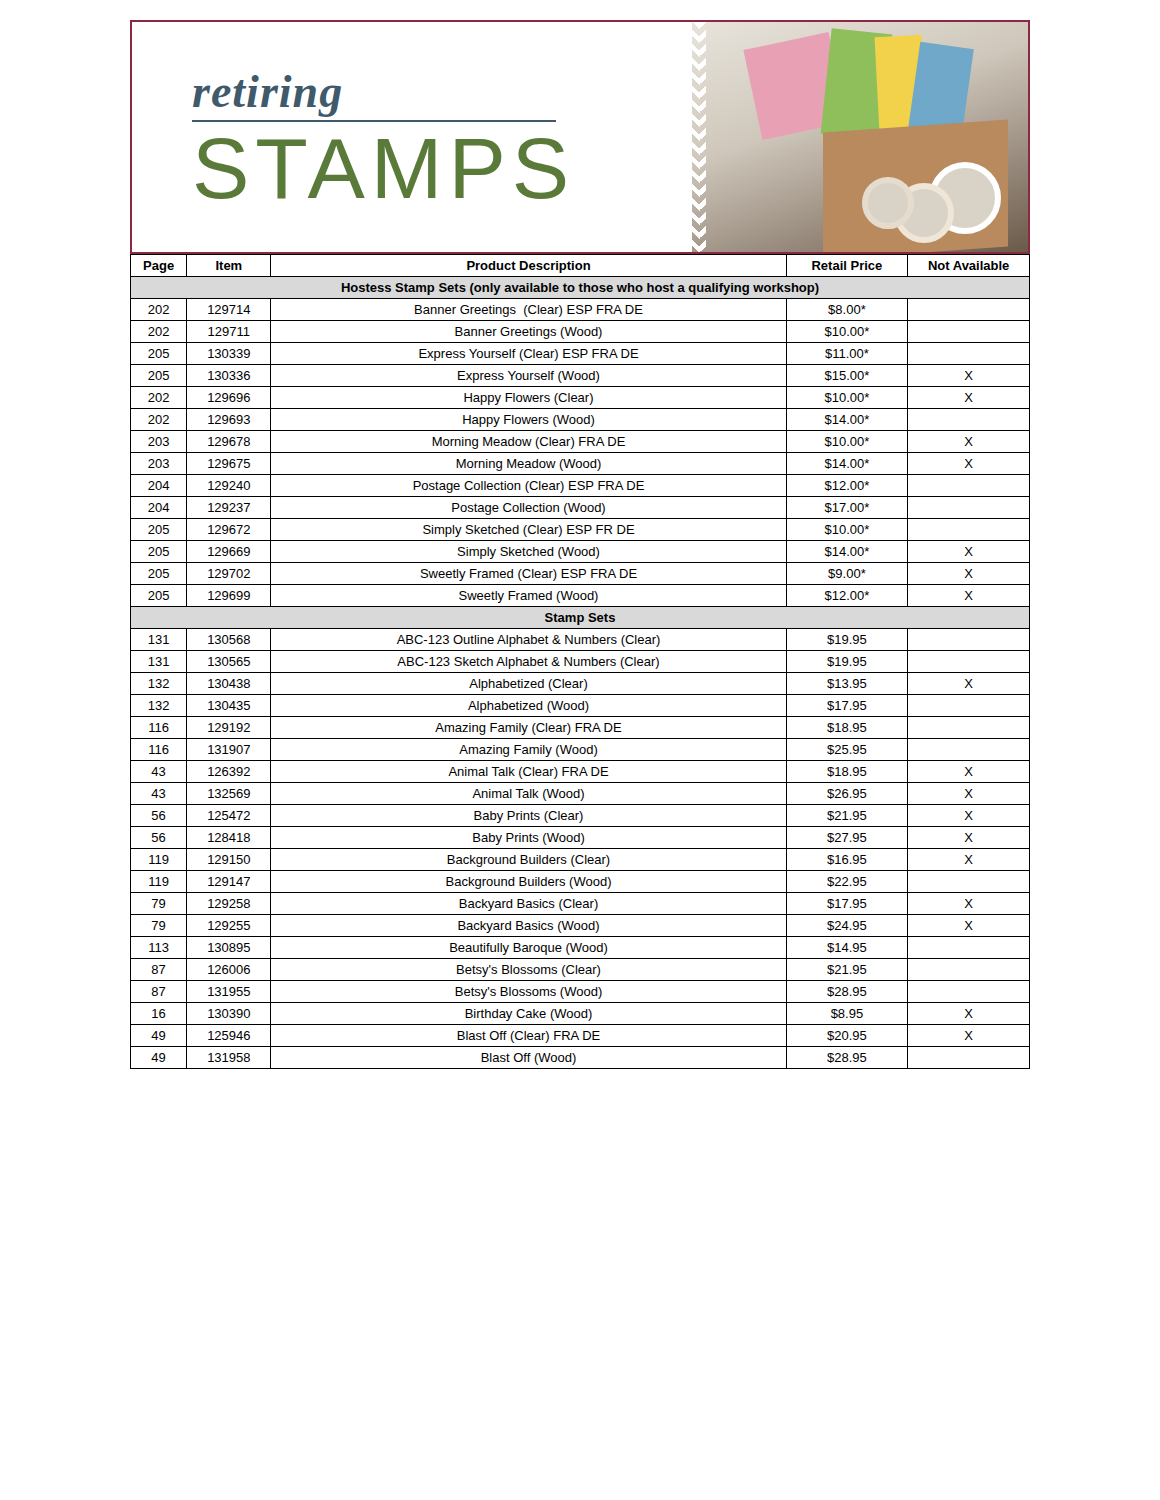retiring
Stamps
| Page | Item | Product Description | Retail Price | Not Available |
| --- | --- | --- | --- | --- |
| Hostess Stamp Sets (only available to those who host a qualifying workshop) |
| 202 | 129714 | Banner Greetings (Clear) ESP FRA DE | $8.00* | |
| 202 | 129711 | Banner Greetings (Wood) | $10.00* | |
| 205 | 130339 | Express Yourself (Clear) ESP FRA DE | $11.00* | |
| 205 | 130336 | Express Yourself (Wood) | $15.00* | X |
| 202 | 129696 | Happy Flowers (Clear) | $10.00* | X |
| 202 | 129693 | Happy Flowers (Wood) | $14.00* | |
| 203 | 129678 | Morning Meadow (Clear) FRA DE | $10.00* | X |
| 203 | 129675 | Morning Meadow (Wood) | $14.00* | X |
| 204 | 129240 | Postage Collection (Clear) ESP FRA DE | $12.00* | |
| 204 | 129237 | Postage Collection (Wood) | $17.00* | |
| 205 | 129672 | Simply Sketched (Clear) ESP FR DE | $10.00* | |
| 205 | 129669 | Simply Sketched (Wood) | $14.00* | X |
| 205 | 129702 | Sweetly Framed (Clear) ESP FRA DE | $9.00* | X |
| 205 | 129699 | Sweetly Framed (Wood) | $12.00* | X |
| Stamp Sets |
| 131 | 130568 | ABC-123 Outline Alphabet & Numbers (Clear) | $19.95 | |
| 131 | 130565 | ABC-123 Sketch Alphabet & Numbers (Clear) | $19.95 | |
| 132 | 130438 | Alphabetized (Clear) | $13.95 | X |
| 132 | 130435 | Alphabetized (Wood) | $17.95 | |
| 116 | 129192 | Amazing Family (Clear) FRA DE | $18.95 | |
| 116 | 131907 | Amazing Family (Wood) | $25.95 | |
| 43 | 126392 | Animal Talk (Clear) FRA DE | $18.95 | X |
| 43 | 132569 | Animal Talk (Wood) | $26.95 | X |
| 56 | 125472 | Baby Prints (Clear) | $21.95 | X |
| 56 | 128418 | Baby Prints (Wood) | $27.95 | X |
| 119 | 129150 | Background Builders (Clear) | $16.95 | X |
| 119 | 129147 | Background Builders (Wood) | $22.95 | |
| 79 | 129258 | Backyard Basics (Clear) | $17.95 | X |
| 79 | 129255 | Backyard Basics (Wood) | $24.95 | X |
| 113 | 130895 | Beautifully Baroque (Wood) | $14.95 | |
| 87 | 126006 | Betsy's Blossoms (Clear) | $21.95 | |
| 87 | 131955 | Betsy's Blossoms (Wood) | $28.95 | |
| 16 | 130390 | Birthday Cake (Wood) | $8.95 | X |
| 49 | 125946 | Blast Off (Clear) FRA DE | $20.95 | X |
| 49 | 131958 | Blast Off (Wood) | $28.95 | |